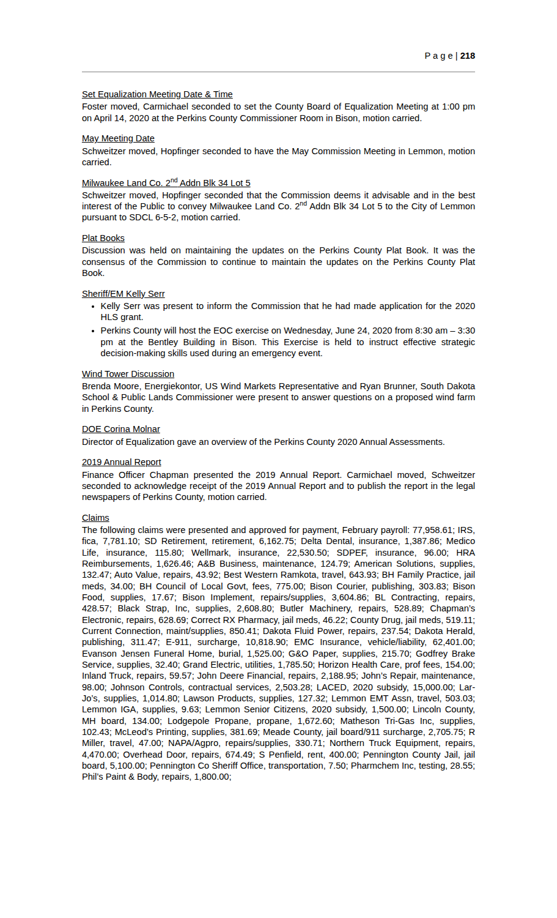P a g e | 218
Set Equalization Meeting Date & Time
Foster moved, Carmichael seconded to set the County Board of Equalization Meeting at 1:00 pm on April 14, 2020 at the Perkins County Commissioner Room in Bison, motion carried.
May Meeting Date
Schweitzer moved, Hopfinger seconded to have the May Commission Meeting in Lemmon, motion carried.
Milwaukee Land Co. 2nd Addn Blk 34 Lot 5
Schweitzer moved, Hopfinger seconded that the Commission deems it advisable and in the best interest of the Public to convey Milwaukee Land Co. 2nd Addn Blk 34 Lot 5 to the City of Lemmon pursuant to SDCL 6-5-2, motion carried.
Plat Books
Discussion was held on maintaining the updates on the Perkins County Plat Book. It was the consensus of the Commission to continue to maintain the updates on the Perkins County Plat Book.
Sheriff/EM Kelly Serr
Kelly Serr was present to inform the Commission that he had made application for the 2020 HLS grant.
Perkins County will host the EOC exercise on Wednesday, June 24, 2020 from 8:30 am – 3:30 pm at the Bentley Building in Bison. This Exercise is held to instruct effective strategic decision-making skills used during an emergency event.
Wind Tower Discussion
Brenda Moore, Energiekontor, US Wind Markets Representative and Ryan Brunner, South Dakota School & Public Lands Commissioner were present to answer questions on a proposed wind farm in Perkins County.
DOE Corina Molnar
Director of Equalization gave an overview of the Perkins County 2020 Annual Assessments.
2019 Annual Report
Finance Officer Chapman presented the 2019 Annual Report. Carmichael moved, Schweitzer seconded to acknowledge receipt of the 2019 Annual Report and to publish the report in the legal newspapers of Perkins County, motion carried.
Claims
The following claims were presented and approved for payment, February payroll: 77,958.61; IRS, fica, 7,781.10; SD Retirement, retirement, 6,162.75; Delta Dental, insurance, 1,387.86; Medico Life, insurance, 115.80; Wellmark, insurance, 22,530.50; SDPEF, insurance, 96.00; HRA Reimbursements, 1,626.46; A&B Business, maintenance, 124.79; American Solutions, supplies, 132.47; Auto Value, repairs, 43.92; Best Western Ramkota, travel, 643.93; BH Family Practice, jail meds, 34.00; BH Council of Local Govt, fees, 775.00; Bison Courier, publishing, 303.83; Bison Food, supplies, 17.67; Bison Implement, repairs/supplies, 3,604.86; BL Contracting, repairs, 428.57; Black Strap, Inc, supplies, 2,608.80; Butler Machinery, repairs, 528.89; Chapman’s Electronic, repairs, 628.69; Correct RX Pharmacy, jail meds, 46.22; County Drug, jail meds, 519.11; Current Connection, maint/supplies, 850.41; Dakota Fluid Power, repairs, 237.54; Dakota Herald, publishing, 311.47; E-911, surcharge, 10,818.90; EMC Insurance, vehicle/liability, 62,401.00; Evanson Jensen Funeral Home, burial, 1,525.00; G&O Paper, supplies, 215.70; Godfrey Brake Service, supplies, 32.40; Grand Electric, utilities, 1,785.50; Horizon Health Care, prof fees, 154.00; Inland Truck, repairs, 59.57; John Deere Financial, repairs, 2,188.95; John’s Repair, maintenance, 98.00; Johnson Controls, contractual services, 2,503.28; LACED, 2020 subsidy, 15,000.00; Lar-Jo’s, supplies, 1,014.80; Lawson Products, supplies, 127.32; Lemmon EMT Assn, travel, 503.03; Lemmon IGA, supplies, 9.63; Lemmon Senior Citizens, 2020 subsidy, 1,500.00; Lincoln County, MH board, 134.00; Lodgepole Propane, propane, 1,672.60; Matheson Tri-Gas Inc, supplies, 102.43; McLeod’s Printing, supplies, 381.69; Meade County, jail board/911 surcharge, 2,705.75; R Miller, travel, 47.00; NAPA/Agpro, repairs/supplies, 330.71; Northern Truck Equipment, repairs, 4,470.00; Overhead Door, repairs, 674.49; S Penfield, rent, 400.00; Pennington County Jail, jail board, 5,100.00; Pennington Co Sheriff Office, transportation, 7.50; Pharmchem Inc, testing, 28.55; Phil’s Paint & Body, repairs, 1,800.00;